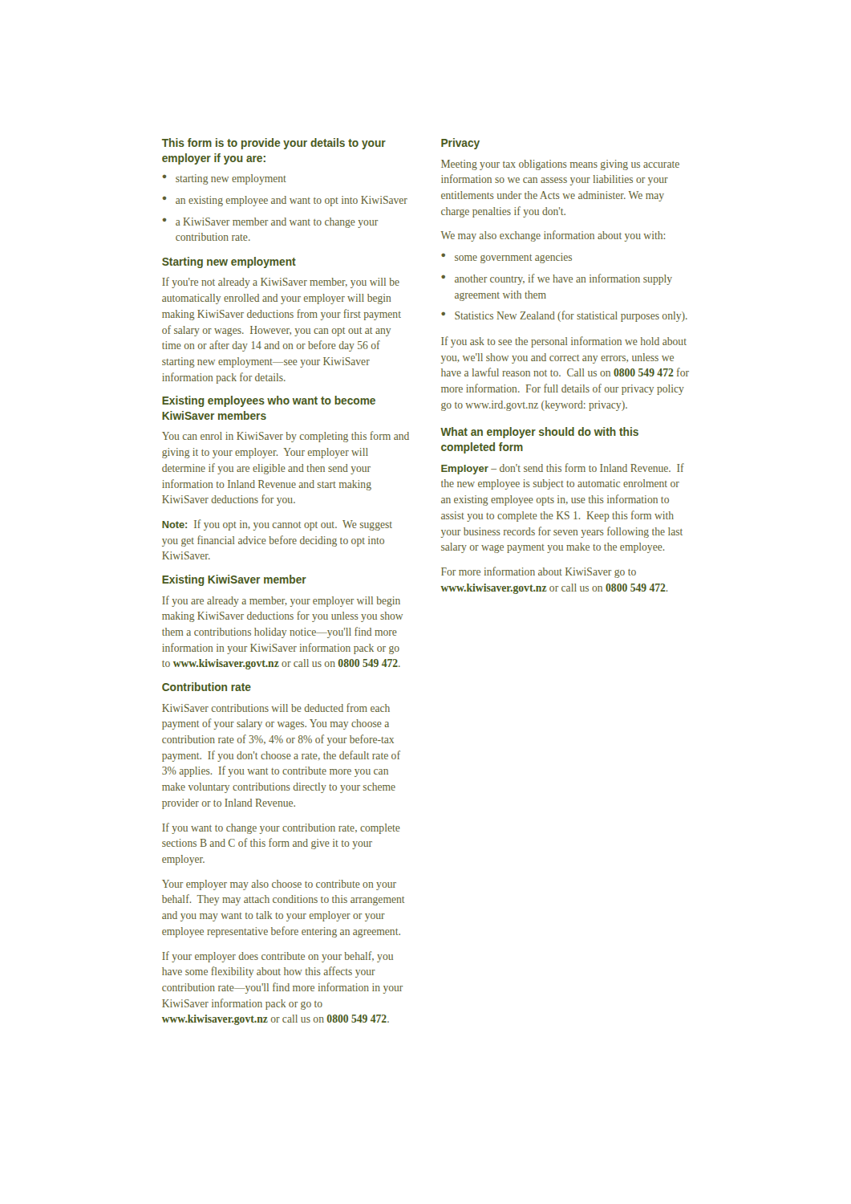This form is to provide your details to your employer if you are:
starting new employment
an existing employee and want to opt into KiwiSaver
a KiwiSaver member and want to change your contribution rate.
Starting new employment
If you're not already a KiwiSaver member, you will be automatically enrolled and your employer will begin making KiwiSaver deductions from your first payment of salary or wages. However, you can opt out at any time on or after day 14 and on or before day 56 of starting new employment—see your KiwiSaver information pack for details.
Existing employees who want to become KiwiSaver members
You can enrol in KiwiSaver by completing this form and giving it to your employer. Your employer will determine if you are eligible and then send your information to Inland Revenue and start making KiwiSaver deductions for you.
Note: If you opt in, you cannot opt out. We suggest you get financial advice before deciding to opt into KiwiSaver.
Existing KiwiSaver member
If you are already a member, your employer will begin making KiwiSaver deductions for you unless you show them a contributions holiday notice—you'll find more information in your KiwiSaver information pack or go to www.kiwisaver.govt.nz or call us on 0800 549 472.
Contribution rate
KiwiSaver contributions will be deducted from each payment of your salary or wages. You may choose a contribution rate of 3%, 4% or 8% of your before-tax payment. If you don't choose a rate, the default rate of 3% applies. If you want to contribute more you can make voluntary contributions directly to your scheme provider or to Inland Revenue.
If you want to change your contribution rate, complete sections B and C of this form and give it to your employer.
Your employer may also choose to contribute on your behalf. They may attach conditions to this arrangement and you may want to talk to your employer or your employee representative before entering an agreement.
If your employer does contribute on your behalf, you have some flexibility about how this affects your contribution rate—you'll find more information in your KiwiSaver information pack or go to www.kiwisaver.govt.nz or call us on 0800 549 472.
Privacy
Meeting your tax obligations means giving us accurate information so we can assess your liabilities or your entitlements under the Acts we administer. We may charge penalties if you don't.
We may also exchange information about you with:
some government agencies
another country, if we have an information supply agreement with them
Statistics New Zealand (for statistical purposes only).
If you ask to see the personal information we hold about you, we'll show you and correct any errors, unless we have a lawful reason not to. Call us on 0800 549 472 for more information. For full details of our privacy policy go to www.ird.govt.nz (keyword: privacy).
What an employer should do with this completed form
Employer – don't send this form to Inland Revenue. If the new employee is subject to automatic enrolment or an existing employee opts in, use this information to assist you to complete the KS 1. Keep this form with your business records for seven years following the last salary or wage payment you make to the employee.
For more information about KiwiSaver go to www.kiwisaver.govt.nz or call us on 0800 549 472.